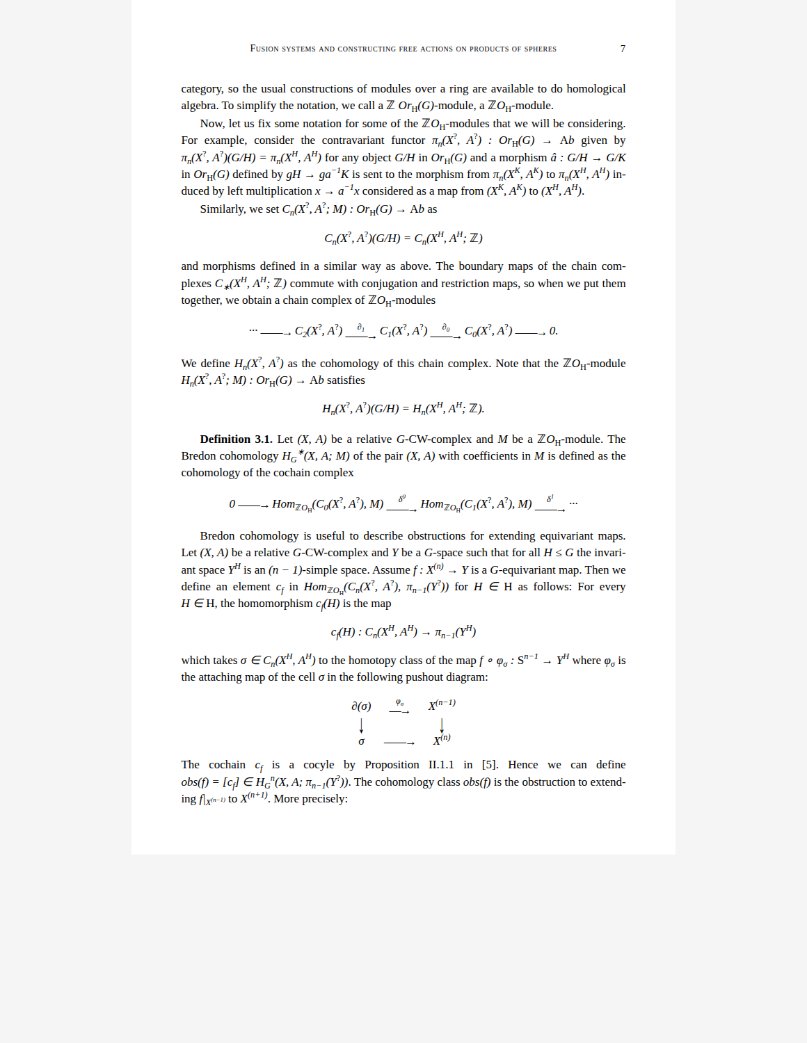Fusion systems and constructing free actions on products of spheres 7
category, so the usual constructions of modules over a ring are available to do homological algebra. To simplify the notation, we call a ℤ OrH(G)-module, a ℤOH-module.
Now, let us fix some notation for some of the ℤOH-modules that we will be considering. For example, consider the contravariant functor πn(X?, A?) : OrH(G) → Ab given by πn(X?, A?)(G/H) = πn(XH, AH) for any object G/H in OrH(G) and a morphism â : G/H → G/K in OrH(G) defined by gH → ga−1K is sent to the morphism from πn(XK, AK) to πn(XH, AH) induced by left multiplication x → a−1x considered as a map from (XK, AK) to (XH, AH).
Similarly, we set Cn(X?, A?; M) : OrH(G) → Ab as
Cn(X?, A?)(G/H) = Cn(XH, AH; ℤ)
and morphisms defined in a similar way as above. The boundary maps of the chain complexes C∗(XH, AH; ℤ) commute with conjugation and restriction maps, so when we put them together, we obtain a chain complex of ℤOH-modules
··· ——→ C2(X?, A?) ∂1——→ C1(X?, A?) ∂0——→ C0(X?, A?) ——→ 0.
We define Hn(X?, A?) as the cohomology of this chain complex. Note that the ℤOH-module Hn(X?, A?; M) : OrH(G) → Ab satisfies
Hn(X?, A?)(G/H) = Hn(XH, AH; ℤ).
Definition 3.1. Let (X, A) be a relative G-CW-complex and M be a ℤOH-module. The Bredon cohomology HG∗(X, A; M) of the pair (X, A) with coefficients in M is defined as the cohomology of the cochain complex
0 ——→ HomℤOH(C0(X?, A?), M) δ0——→ HomℤOH(C1(X?, A?), M) δ1——→ ···
Bredon cohomology is useful to describe obstructions for extending equivariant maps. Let (X, A) be a relative G-CW-complex and Y be a G-space such that for all H ≤ G the invariant space YH is an (n − 1)-simple space. Assume f : X(n) → Y is a G-equivariant map. Then we define an element cf in HomℤOH(Cn(X?, A?), πn−1(Y?)) for H ∈ H as follows: For every H ∈ H, the homomorphism cf(H) is the map
cf(H) : Cn(XH, AH) → πn−1(YH)
which takes σ ∈ Cn(XH, AH) to the homotopy class of the map f ∘ φσ : Sn−1 → YH where φσ is the attaching map of the cell σ in the following pushout diagram:
| ∂(σ) | φ σ —→ | X (n−1) |
| ↓ | | ↓ |
| σ | ——→ | X (n) |
The cochain cf is a cocyle by Proposition II.1.1 in [5]. Hence we can define obs(f) = [cf] ∈ HGn(X, A; πn−1(Y?)). The cohomology class obs(f) is the obstruction to extending f|X(n−1) to X(n+1). More precisely: